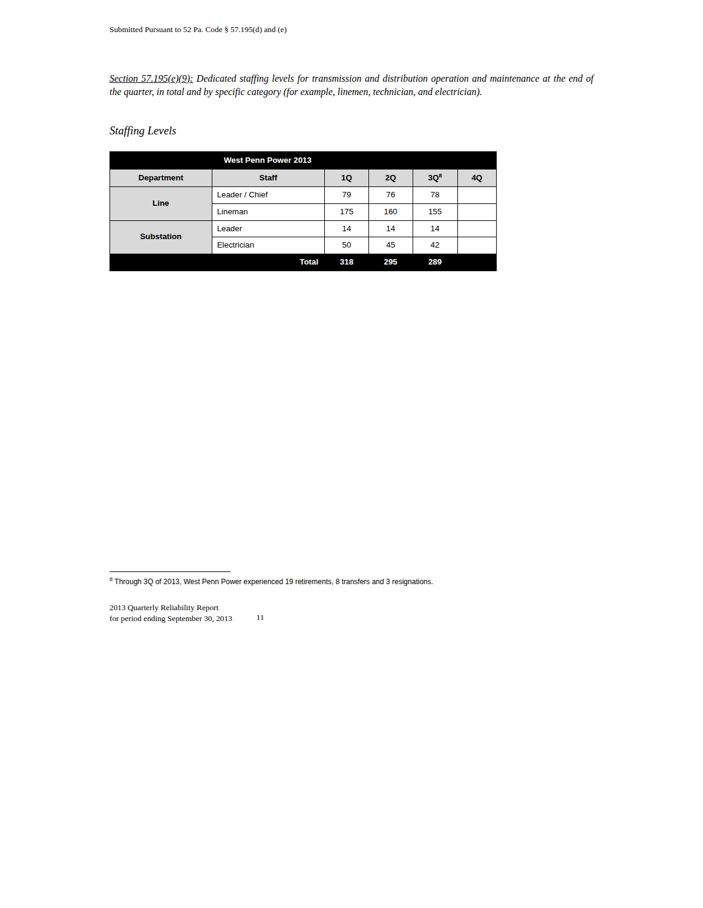Submitted Pursuant to 52 Pa. Code § 57.195(d) and (e)
Section 57.195(e)(9): Dedicated staffing levels for transmission and distribution operation and maintenance at the end of the quarter, in total and by specific category (for example, linemen, technician, and electrician).
Staffing Levels
| West Penn Power 2013 |
| --- |
| Department | Staff | 1Q | 2Q | 3Q 8 | 4Q |
| Line | Leader / Chief | 79 | 76 | 78 | |
| Lineman | 175 | 160 | 155 | |
| Substation | Leader | 14 | 14 | 14 | |
| Electrician | 50 | 45 | 42 | |
| | Total | 318 | 295 | 289 | |
8 Through 3Q of 2013, West Penn Power experienced 19 retirements, 8 transfers and 3 resignations.
2013 Quarterly Reliability Report
for period ending September 30, 2013
11